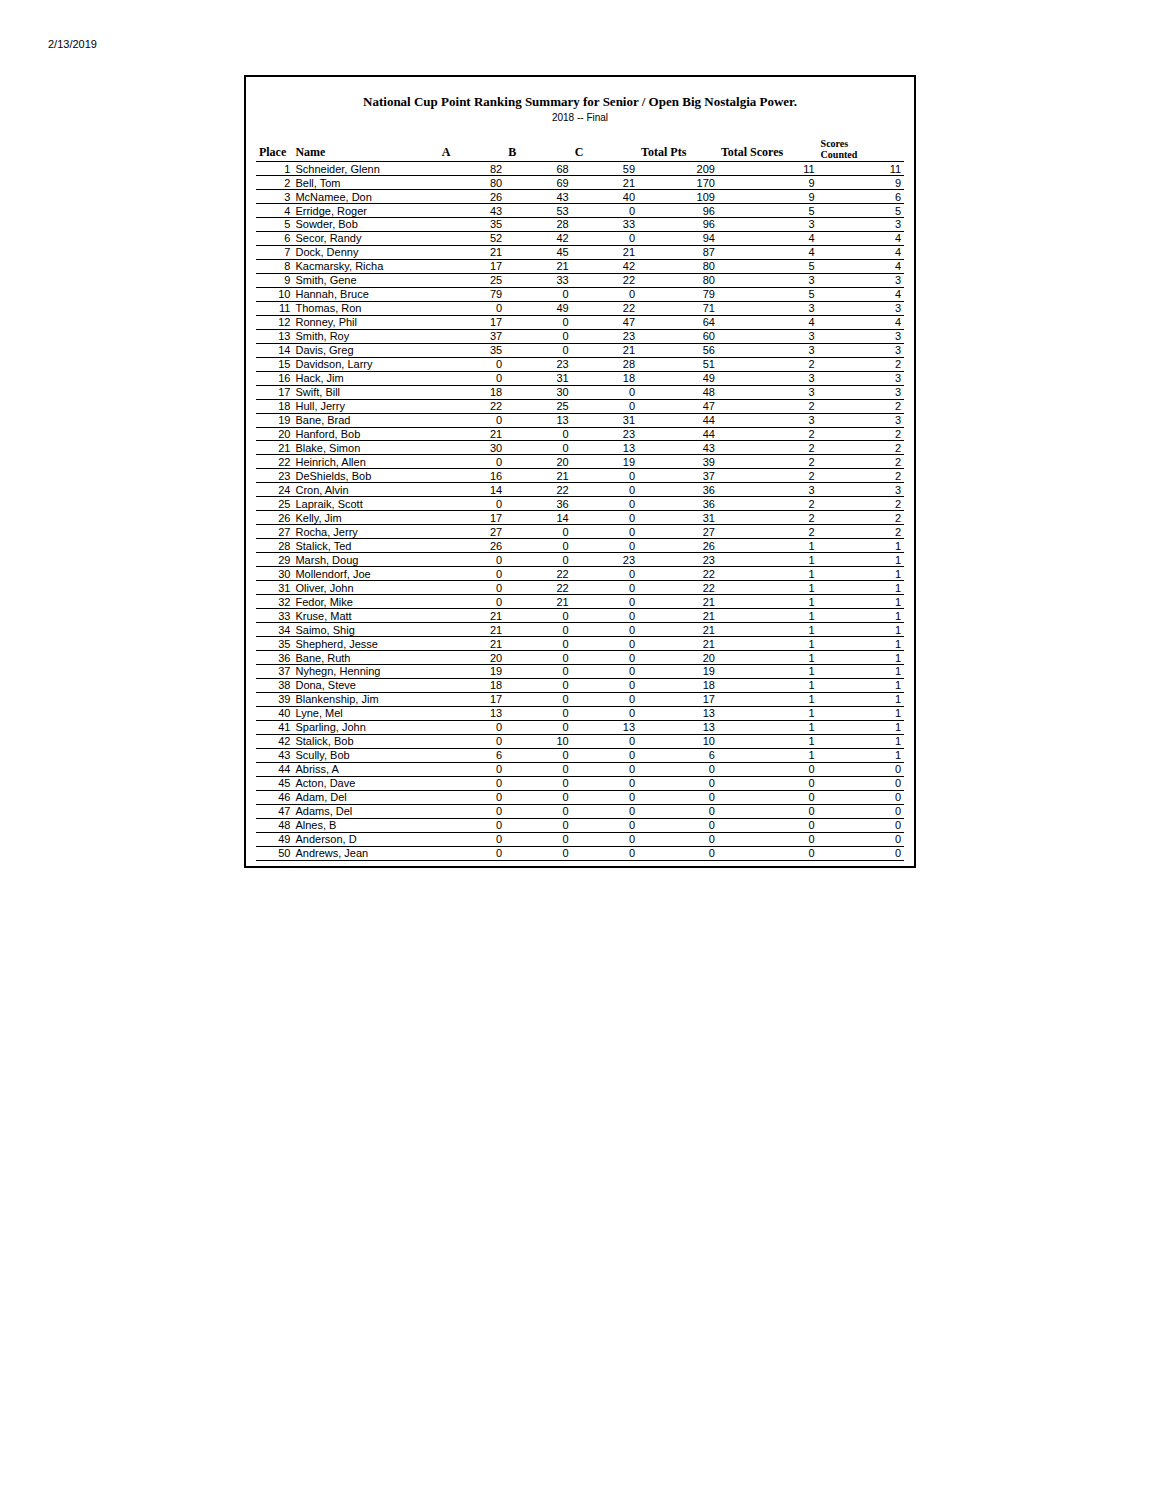2/13/2019
National Cup Point Ranking Summary for Senior / Open Big Nostalgia Power.
2018 -- Final
| Place | Name | A | B | C | Total Pts | Total Scores | Scores Counted |
| --- | --- | --- | --- | --- | --- | --- | --- |
| 1 | Schneider, Glenn | 82 | 68 | 59 | 209 | 11 | 11 |
| 2 | Bell, Tom | 80 | 69 | 21 | 170 | 9 | 9 |
| 3 | McNamee, Don | 26 | 43 | 40 | 109 | 9 | 6 |
| 4 | Erridge, Roger | 43 | 53 | 0 | 96 | 5 | 5 |
| 5 | Sowder, Bob | 35 | 28 | 33 | 96 | 3 | 3 |
| 6 | Secor, Randy | 52 | 42 | 0 | 94 | 4 | 4 |
| 7 | Dock, Denny | 21 | 45 | 21 | 87 | 4 | 4 |
| 8 | Kacmarsky, Richa | 17 | 21 | 42 | 80 | 5 | 4 |
| 9 | Smith, Gene | 25 | 33 | 22 | 80 | 3 | 3 |
| 10 | Hannah, Bruce | 79 | 0 | 0 | 79 | 5 | 4 |
| 11 | Thomas, Ron | 0 | 49 | 22 | 71 | 3 | 3 |
| 12 | Ronney, Phil | 17 | 0 | 47 | 64 | 4 | 4 |
| 13 | Smith, Roy | 37 | 0 | 23 | 60 | 3 | 3 |
| 14 | Davis, Greg | 35 | 0 | 21 | 56 | 3 | 3 |
| 15 | Davidson, Larry | 0 | 23 | 28 | 51 | 2 | 2 |
| 16 | Hack, Jim | 0 | 31 | 18 | 49 | 3 | 3 |
| 17 | Swift, Bill | 18 | 30 | 0 | 48 | 3 | 3 |
| 18 | Hull, Jerry | 22 | 25 | 0 | 47 | 2 | 2 |
| 19 | Bane, Brad | 0 | 13 | 31 | 44 | 3 | 3 |
| 20 | Hanford, Bob | 21 | 0 | 23 | 44 | 2 | 2 |
| 21 | Blake, Simon | 30 | 0 | 13 | 43 | 2 | 2 |
| 22 | Heinrich, Allen | 0 | 20 | 19 | 39 | 2 | 2 |
| 23 | DeShields, Bob | 16 | 21 | 0 | 37 | 2 | 2 |
| 24 | Cron, Alvin | 14 | 22 | 0 | 36 | 3 | 3 |
| 25 | Lapraik, Scott | 0 | 36 | 0 | 36 | 2 | 2 |
| 26 | Kelly, Jim | 17 | 14 | 0 | 31 | 2 | 2 |
| 27 | Rocha, Jerry | 27 | 0 | 0 | 27 | 2 | 2 |
| 28 | Stalick, Ted | 26 | 0 | 0 | 26 | 1 | 1 |
| 29 | Marsh, Doug | 0 | 0 | 23 | 23 | 1 | 1 |
| 30 | Mollendorf, Joe | 0 | 22 | 0 | 22 | 1 | 1 |
| 31 | Oliver, John | 0 | 22 | 0 | 22 | 1 | 1 |
| 32 | Fedor, Mike | 0 | 21 | 0 | 21 | 1 | 1 |
| 33 | Kruse, Matt | 21 | 0 | 0 | 21 | 1 | 1 |
| 34 | Saimo, Shig | 21 | 0 | 0 | 21 | 1 | 1 |
| 35 | Shepherd, Jesse | 21 | 0 | 0 | 21 | 1 | 1 |
| 36 | Bane, Ruth | 20 | 0 | 0 | 20 | 1 | 1 |
| 37 | Nyhegn, Henning | 19 | 0 | 0 | 19 | 1 | 1 |
| 38 | Dona, Steve | 18 | 0 | 0 | 18 | 1 | 1 |
| 39 | Blankenship, Jim | 17 | 0 | 0 | 17 | 1 | 1 |
| 40 | Lyne, Mel | 13 | 0 | 0 | 13 | 1 | 1 |
| 41 | Sparling, John | 0 | 0 | 13 | 13 | 1 | 1 |
| 42 | Stalick, Bob | 0 | 10 | 0 | 10 | 1 | 1 |
| 43 | Scully, Bob | 6 | 0 | 0 | 6 | 1 | 1 |
| 44 | Abriss, A | 0 | 0 | 0 | 0 | 0 | 0 |
| 45 | Acton, Dave | 0 | 0 | 0 | 0 | 0 | 0 |
| 46 | Adam, Del | 0 | 0 | 0 | 0 | 0 | 0 |
| 47 | Adams, Del | 0 | 0 | 0 | 0 | 0 | 0 |
| 48 | Alnes, B | 0 | 0 | 0 | 0 | 0 | 0 |
| 49 | Anderson, D | 0 | 0 | 0 | 0 | 0 | 0 |
| 50 | Andrews, Jean | 0 | 0 | 0 | 0 | 0 | 0 |